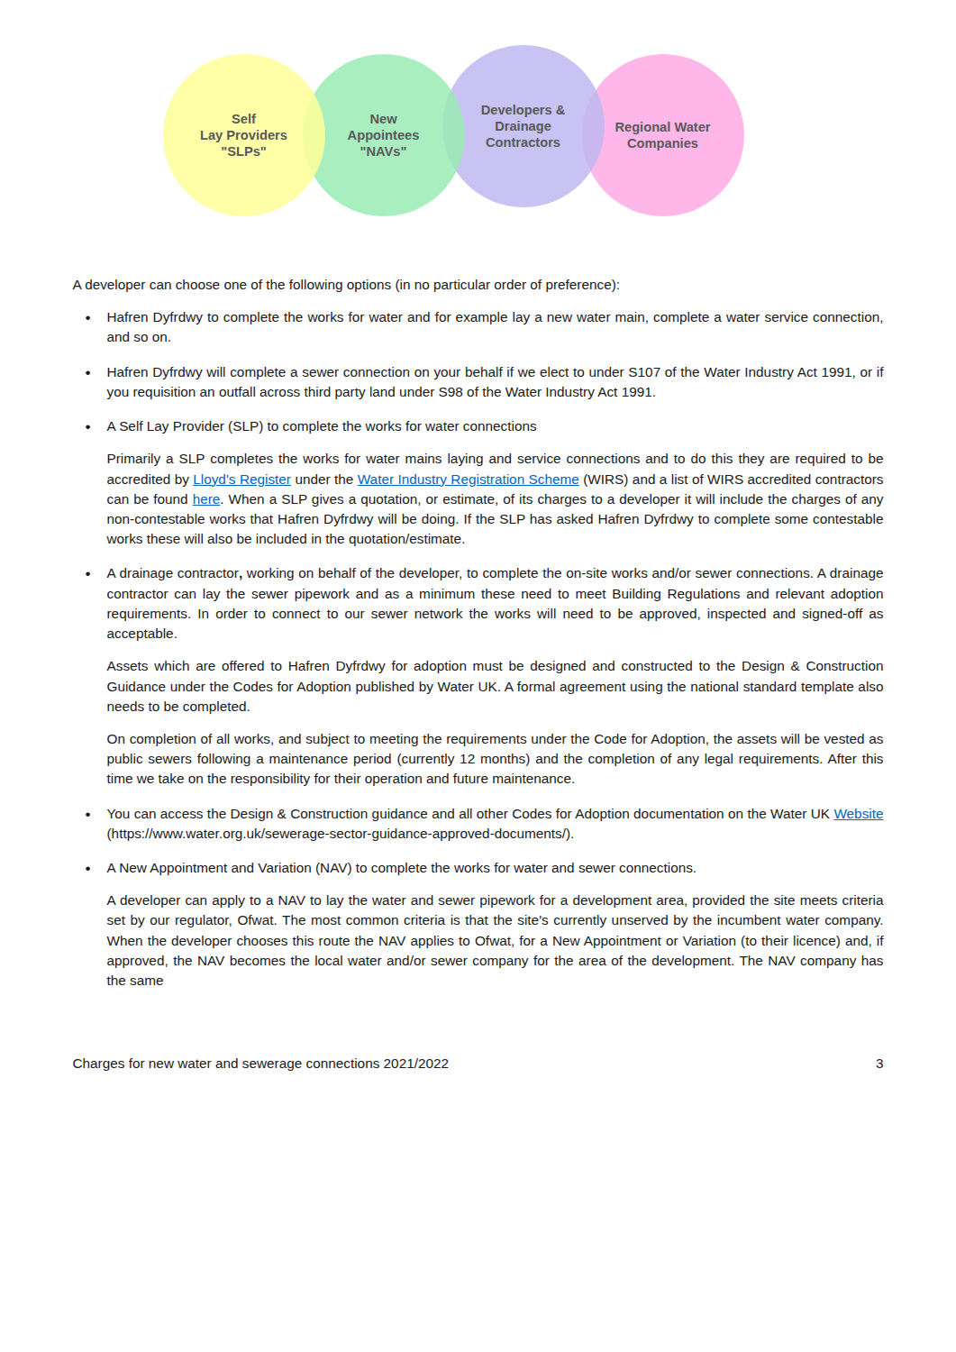Self
Lay Providers
"SLPs"
New
Appointees
"NAVs"
Developers &
Drainage
Contractors
Regional Water
Companies
A developer can choose one of the following options (in no particular order of preference):
Hafren Dyfrdwy to complete the works for water and for example lay a new water main, complete a water service connection, and so on.
Hafren Dyfrdwy will complete a sewer connection on your behalf if we elect to under S107 of the Water Industry Act 1991, or if you requisition an outfall across third party land under S98 of the Water Industry Act 1991.
A Self Lay Provider (SLP) to complete the works for water connections
Primarily a SLP completes the works for water mains laying and service connections and to do this they are required to be accredited by Lloyd's Register under the Water Industry Registration Scheme (WIRS) and a list of WIRS accredited contractors can be found here. When a SLP gives a quotation, or estimate, of its charges to a developer it will include the charges of any non-contestable works that Hafren Dyfrdwy will be doing. If the SLP has asked Hafren Dyfrdwy to complete some contestable works these will also be included in the quotation/estimate.
A drainage contractor, working on behalf of the developer, to complete the on-site works and/or sewer connections. A drainage contractor can lay the sewer pipework and as a minimum these need to meet Building Regulations and relevant adoption requirements. In order to connect to our sewer network the works will need to be approved, inspected and signed-off as acceptable.
Assets which are offered to Hafren Dyfrdwy for adoption must be designed and constructed to the Design & Construction Guidance under the Codes for Adoption published by Water UK. A formal agreement using the national standard template also needs to be completed.
On completion of all works, and subject to meeting the requirements under the Code for Adoption, the assets will be vested as public sewers following a maintenance period (currently 12 months) and the completion of any legal requirements. After this time we take on the responsibility for their operation and future maintenance.
You can access the Design & Construction guidance and all other Codes for Adoption documentation on the Water UK Website (https://www.water.org.uk/sewerage-sector-guidance-approved-documents/).
A New Appointment and Variation (NAV) to complete the works for water and sewer connections.
A developer can apply to a NAV to lay the water and sewer pipework for a development area, provided the site meets criteria set by our regulator, Ofwat. The most common criteria is that the site's currently unserved by the incumbent water company. When the developer chooses this route the NAV applies to Ofwat, for a New Appointment or Variation (to their licence) and, if approved, the NAV becomes the local water and/or sewer company for the area of the development. The NAV company has the same
Charges for new water and sewerage connections 2021/2022 3